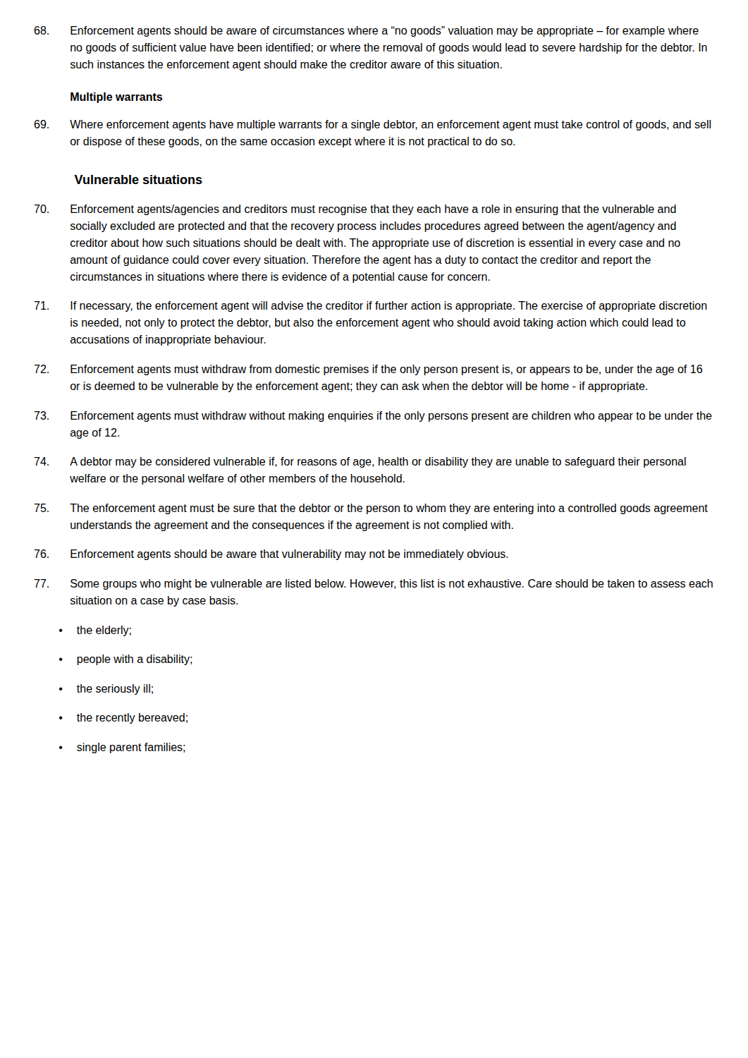68. Enforcement agents should be aware of circumstances where a “no goods” valuation may be appropriate – for example where no goods of sufficient value have been identified; or where the removal of goods would lead to severe hardship for the debtor. In such instances the enforcement agent should make the creditor aware of this situation.
Multiple warrants
69. Where enforcement agents have multiple warrants for a single debtor, an enforcement agent must take control of goods, and sell or dispose of these goods, on the same occasion except where it is not practical to do so.
Vulnerable situations
70. Enforcement agents/agencies and creditors must recognise that they each have a role in ensuring that the vulnerable and socially excluded are protected and that the recovery process includes procedures agreed between the agent/agency and creditor about how such situations should be dealt with. The appropriate use of discretion is essential in every case and no amount of guidance could cover every situation. Therefore the agent has a duty to contact the creditor and report the circumstances in situations where there is evidence of a potential cause for concern.
71. If necessary, the enforcement agent will advise the creditor if further action is appropriate. The exercise of appropriate discretion is needed, not only to protect the debtor, but also the enforcement agent who should avoid taking action which could lead to accusations of inappropriate behaviour.
72. Enforcement agents must withdraw from domestic premises if the only person present is, or appears to be, under the age of 16 or is deemed to be vulnerable by the enforcement agent; they can ask when the debtor will be home - if appropriate.
73. Enforcement agents must withdraw without making enquiries if the only persons present are children who appear to be under the age of 12.
74. A debtor may be considered vulnerable if, for reasons of age, health or disability they are unable to safeguard their personal welfare or the personal welfare of other members of the household.
75. The enforcement agent must be sure that the debtor or the person to whom they are entering into a controlled goods agreement understands the agreement and the consequences if the agreement is not complied with.
76. Enforcement agents should be aware that vulnerability may not be immediately obvious.
77. Some groups who might be vulnerable are listed below. However, this list is not exhaustive. Care should be taken to assess each situation on a case by case basis.
the elderly;
people with a disability;
the seriously ill;
the recently bereaved;
single parent families;